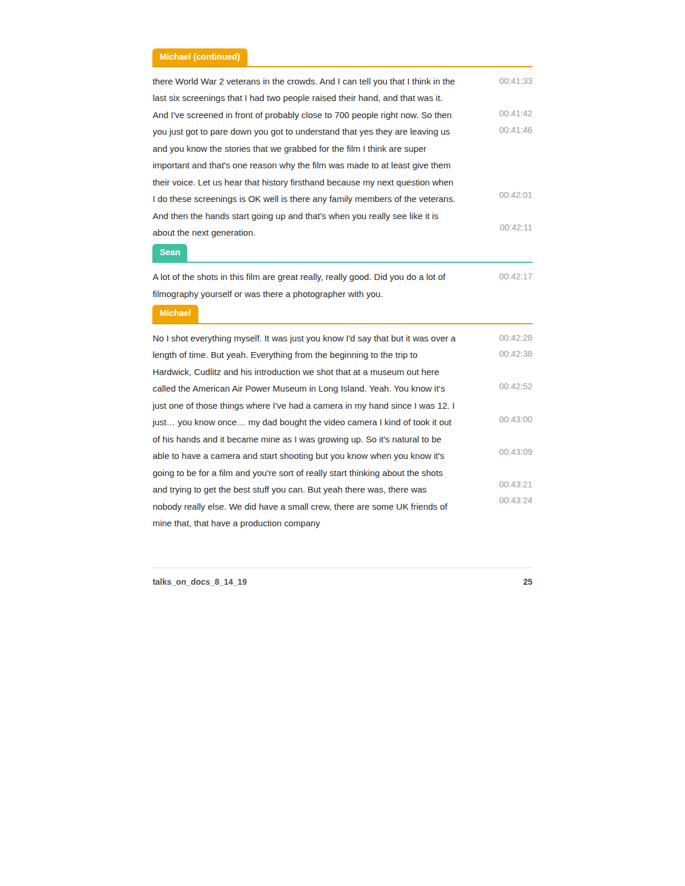Michael (continued)
there World War 2 veterans in the crowds. And I can tell you that I think in the last six screenings that I had two people raised their hand, and that was it. And I've screened in front of probably close to 700 people right now. So then you just got to pare down you got to understand that yes they are leaving us and you know the stories that we grabbed for the film I think are super important and that's one reason why the film was made to at least give them their voice. Let us hear that history firsthand because my next question when I do these screenings is OK well is there any family members of the veterans. And then the hands start going up and that's when you really see like it is about the next generation.
00:41:33 00:00:00 00:41:42 00:41:46 00:00:00 00:00:00 00:00:00 00:42:01 00:00:00 00:42:11
Sean
A lot of the shots in this film are great really, really good. Did you do a lot of filmography yourself or was there a photographer with you.
00:42:17
Michael
No I shot everything myself. It was just you know I'd say that but it was over a length of time. But yeah. Everything from the beginning to the trip to Hardwick, Cudlitz and his introduction we shot that at a museum out here called the American Air Power Museum in Long Island. Yeah. You know it‘s just one of those things where I've had a camera in my hand since I was 12. I just… you know once… my dad bought the video camera I kind of took it out of his hands and it became mine as I was growing up. So it's natural to be able to have a camera and start shooting but you know when you know it's going to be for a film and you're sort of really start thinking about the shots and trying to get the best stuff you can. But yeah there was, there was nobody really else. We did have a small crew, there are some UK friends of mine that, that have a production company
00:42:28 00:42:38 00:00:00 00:42:52 00:00:00 00:43:00 00:00:00 00:43:09 00:00:00 00:43:21 00:43:24
talks_on_docs_8_14_19
25